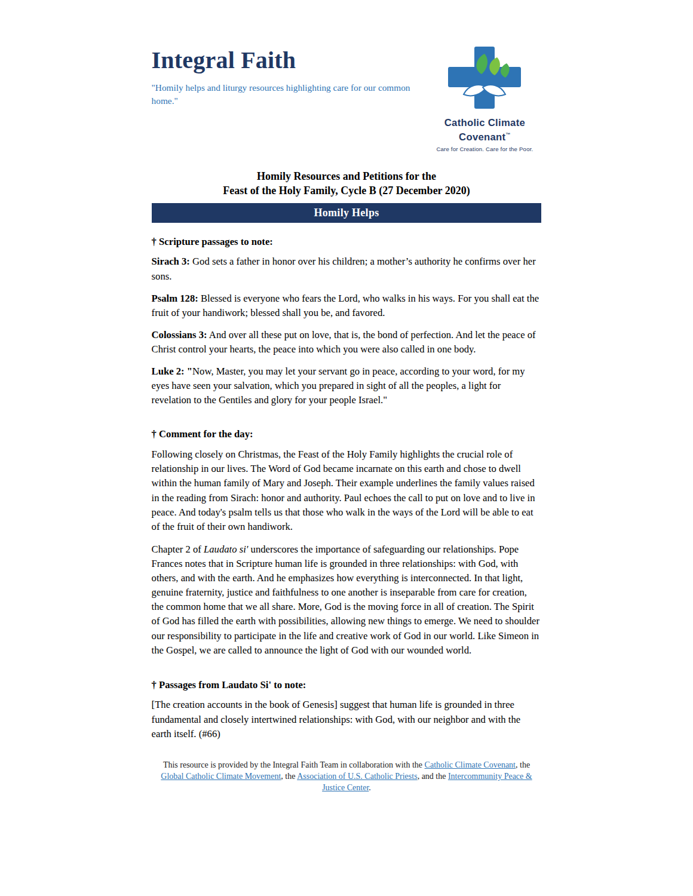Integral Faith
"Homily helps and liturgy resources highlighting care for our common home."
Catholic Climate Covenant™
Care for Creation. Care for the Poor.
Homily Resources and Petitions for the
Feast of the Holy Family, Cycle B (27 December 2020)
Homily Helps
† Scripture passages to note:
Sirach 3: God sets a father in honor over his children; a mother’s authority he confirms over her sons.
Psalm 128: Blessed is everyone who fears the Lord, who walks in his ways. For you shall eat the fruit of your handiwork; blessed shall you be, and favored.
Colossians 3: And over all these put on love, that is, the bond of perfection. And let the peace of Christ control your hearts, the peace into which you were also called in one body.
Luke 2: "Now, Master, you may let your servant go in peace, according to your word, for my eyes have seen your salvation, which you prepared in sight of all the peoples, a light for revelation to the Gentiles and glory for your people Israel."
† Comment for the day:
Following closely on Christmas, the Feast of the Holy Family highlights the crucial role of relationship in our lives. The Word of God became incarnate on this earth and chose to dwell within the human family of Mary and Joseph. Their example underlines the family values raised in the reading from Sirach: honor and authority. Paul echoes the call to put on love and to live in peace. And today's psalm tells us that those who walk in the ways of the Lord will be able to eat of the fruit of their own handiwork.
Chapter 2 of Laudato si' underscores the importance of safeguarding our relationships. Pope Frances notes that in Scripture human life is grounded in three relationships: with God, with others, and with the earth. And he emphasizes how everything is interconnected. In that light, genuine fraternity, justice and faithfulness to one another is inseparable from care for creation, the common home that we all share. More, God is the moving force in all of creation. The Spirit of God has filled the earth with possibilities, allowing new things to emerge. We need to shoulder our responsibility to participate in the life and creative work of God in our world. Like Simeon in the Gospel, we are called to announce the light of God with our wounded world.
† Passages from Laudato Si' to note:
[The creation accounts in the book of Genesis] suggest that human life is grounded in three fundamental and closely intertwined relationships: with God, with our neighbor and with the earth itself. (#66)
This resource is provided by the Integral Faith Team in collaboration with the Catholic Climate Covenant, the Global Catholic Climate Movement, the Association of U.S. Catholic Priests, and the Intercommunity Peace & Justice Center.